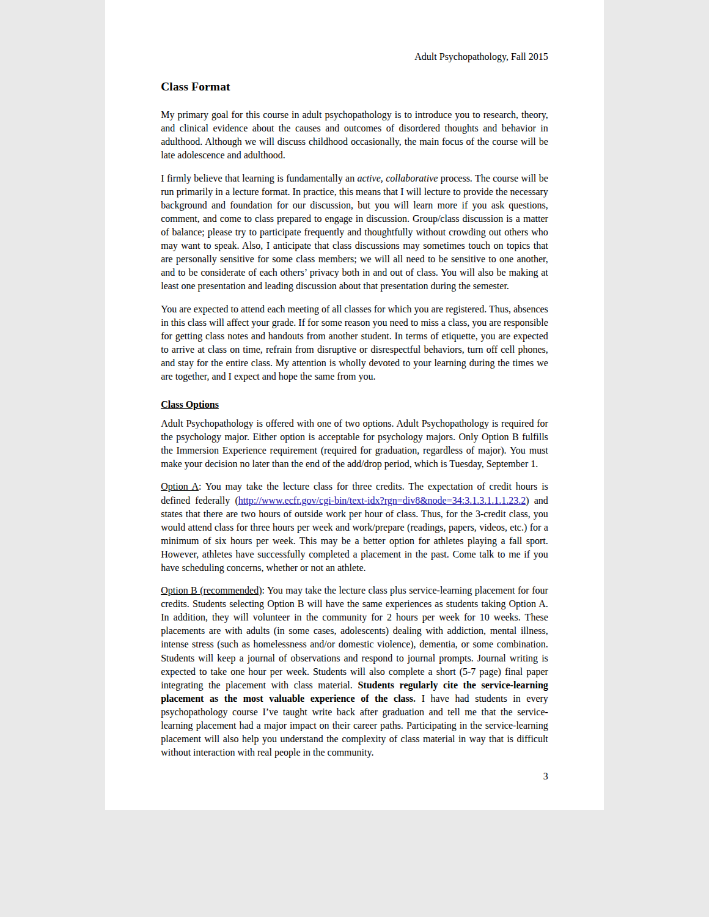Adult Psychopathology, Fall 2015
Class Format
My primary goal for this course in adult psychopathology is to introduce you to research, theory, and clinical evidence about the causes and outcomes of disordered thoughts and behavior in adulthood. Although we will discuss childhood occasionally, the main focus of the course will be late adolescence and adulthood.
I firmly believe that learning is fundamentally an active, collaborative process. The course will be run primarily in a lecture format. In practice, this means that I will lecture to provide the necessary background and foundation for our discussion, but you will learn more if you ask questions, comment, and come to class prepared to engage in discussion. Group/class discussion is a matter of balance; please try to participate frequently and thoughtfully without crowding out others who may want to speak. Also, I anticipate that class discussions may sometimes touch on topics that are personally sensitive for some class members; we will all need to be sensitive to one another, and to be considerate of each others’ privacy both in and out of class. You will also be making at least one presentation and leading discussion about that presentation during the semester.
You are expected to attend each meeting of all classes for which you are registered. Thus, absences in this class will affect your grade. If for some reason you need to miss a class, you are responsible for getting class notes and handouts from another student. In terms of etiquette, you are expected to arrive at class on time, refrain from disruptive or disrespectful behaviors, turn off cell phones, and stay for the entire class. My attention is wholly devoted to your learning during the times we are together, and I expect and hope the same from you.
Class Options
Adult Psychopathology is offered with one of two options. Adult Psychopathology is required for the psychology major. Either option is acceptable for psychology majors. Only Option B fulfills the Immersion Experience requirement (required for graduation, regardless of major). You must make your decision no later than the end of the add/drop period, which is Tuesday, September 1.
Option A: You may take the lecture class for three credits. The expectation of credit hours is defined federally (http://www.ecfr.gov/cgi-bin/text-idx?rgn=div8&node=34:3.1.3.1.1.1.23.2) and states that there are two hours of outside work per hour of class. Thus, for the 3-credit class, you would attend class for three hours per week and work/prepare (readings, papers, videos, etc.) for a minimum of six hours per week. This may be a better option for athletes playing a fall sport. However, athletes have successfully completed a placement in the past. Come talk to me if you have scheduling concerns, whether or not an athlete.
Option B (recommended): You may take the lecture class plus service-learning placement for four credits. Students selecting Option B will have the same experiences as students taking Option A. In addition, they will volunteer in the community for 2 hours per week for 10 weeks. These placements are with adults (in some cases, adolescents) dealing with addiction, mental illness, intense stress (such as homelessness and/or domestic violence), dementia, or some combination. Students will keep a journal of observations and respond to journal prompts. Journal writing is expected to take one hour per week. Students will also complete a short (5-7 page) final paper integrating the placement with class material. Students regularly cite the service-learning placement as the most valuable experience of the class. I have had students in every psychopathology course I’ve taught write back after graduation and tell me that the service-learning placement had a major impact on their career paths. Participating in the service-learning placement will also help you understand the complexity of class material in way that is difficult without interaction with real people in the community.
3